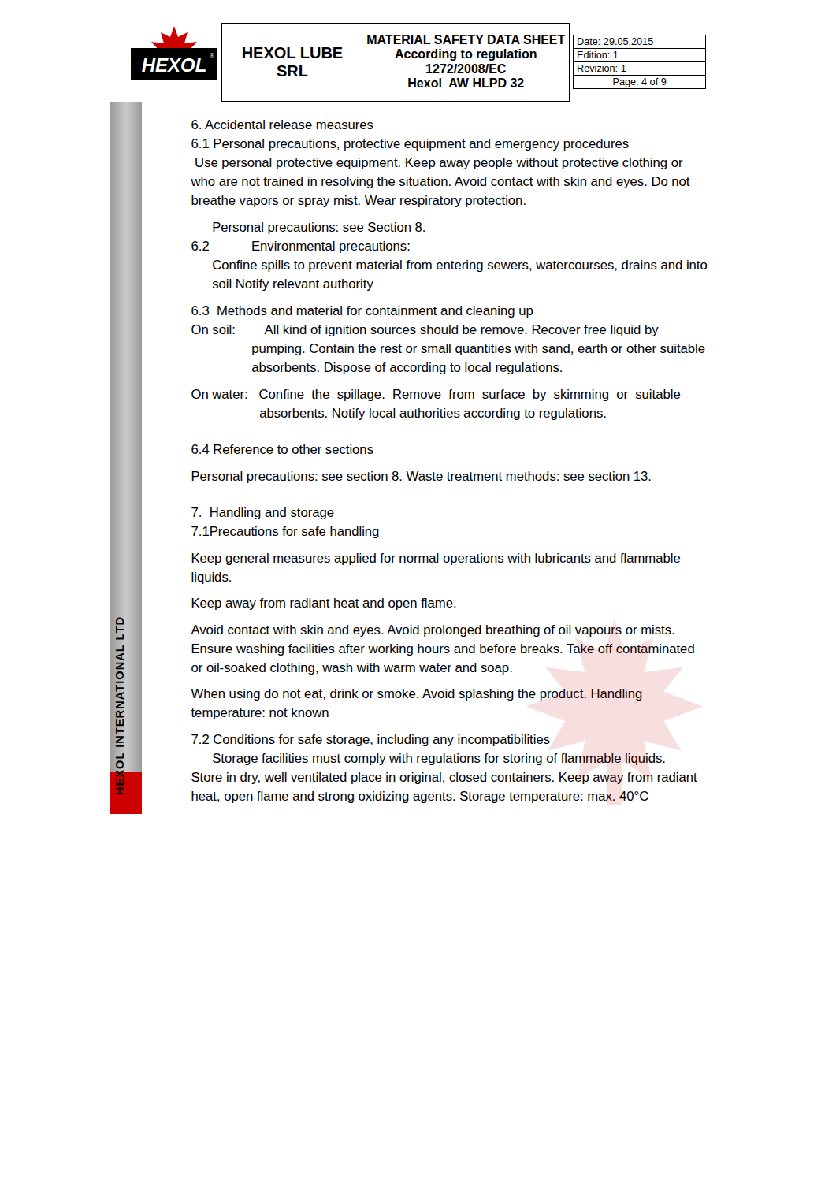| HEXOL ® | HEXOL LUBE SRL | MATERIAL SAFETY DATA SHEET According to regulation 1272/2008/EC Hexol AW HLPD 32 | / Date: 29.05.2015 / / Edition: 1 / / Revizion: 1 / / Page: 4 of 9 / |
HEXOL INTERNATIONAL LTD
6. Accidental release measures
6.1 Personal precautions, protective equipment and emergency procedures
Use personal protective equipment. Keep away people without protective clothing or who are not trained in resolving the situation. Avoid contact with skin and eyes. Do not breathe vapors or spray mist. Wear respiratory protection.
Personal precautions: see Section 8.
6.2 Environmental precautions:
Confine spills to prevent material from entering sewers, watercourses, drains and into soil Notify relevant authority
6.3 Methods and material for containment and cleaning up
On soil: All kind of ignition sources should be remove. Recover free liquid by pumping. Contain the rest or small quantities with sand, earth or other suitable absorbents. Dispose of according to local regulations.
On water: Confine the spillage. Remove from surface by skimming or suitable absorbents. Notify local authorities according to regulations.
6.4 Reference to other sections
Personal precautions: see section 8. Waste treatment methods: see section 13.
7. Handling and storage
7.1Precautions for safe handling
Keep general measures applied for normal operations with lubricants and flammable liquids.
Keep away from radiant heat and open flame.
Avoid contact with skin and eyes. Avoid prolonged breathing of oil vapours or mists. Ensure washing facilities after working hours and before breaks. Take off contaminated or oil-soaked clothing, wash with warm water and soap.
When using do not eat, drink or smoke. Avoid splashing the product. Handling temperature: not known
7.2 Conditions for safe storage, including any incompatibilities
Storage facilities must comply with regulations for storing of flammable liquids.
Store in dry, well ventilated place in original, closed containers. Keep away from radiant heat, open flame and strong oxidizing agents. Storage temperature: max. 40°C